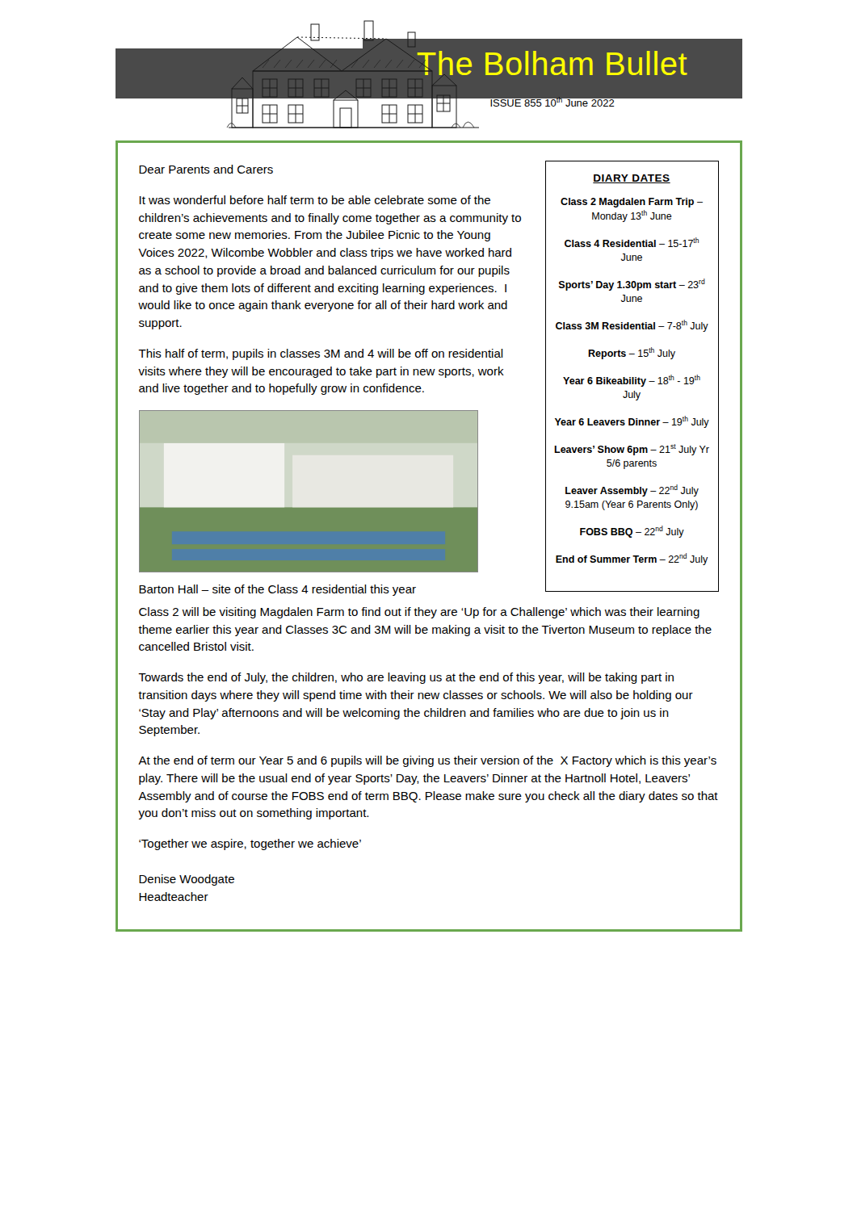The Bolham Bullet
ISSUE 855 10th June 2022
DIARY DATES
Class 2 Magdalen Farm Trip – Monday 13th June
Class 4 Residential – 15-17th June
Sports’ Day 1.30pm start – 23rd June
Class 3M Residential – 7-8th July
Reports – 15th July
Year 6 Bikeability – 18th - 19th July
Year 6 Leavers Dinner – 19th July
Leavers’ Show 6pm – 21st July Yr 5/6 parents
Leaver Assembly – 22nd July 9.15am (Year 6 Parents Only)
FOBS BBQ – 22nd July
End of Summer Term – 22nd July
Dear Parents and Carers
It was wonderful before half term to be able celebrate some of the children’s achievements and to finally come together as a community to create some new memories. From the Jubilee Picnic to the Young Voices 2022, Wilcombe Wobbler and class trips we have worked hard as a school to provide a broad and balanced curriculum for our pupils and to give them lots of different and exciting learning experiences. I would like to once again thank everyone for all of their hard work and support.
This half of term, pupils in classes 3M and 4 will be off on residential visits where they will be encouraged to take part in new sports, work and live together and to hopefully grow in confidence.
Barton Hall – site of the Class 4 residential this year
Class 2 will be visiting Magdalen Farm to find out if they are ‘Up for a Challenge’ which was their learning theme earlier this year and Classes 3C and 3M will be making a visit to the Tiverton Museum to replace the cancelled Bristol visit.
Towards the end of July, the children, who are leaving us at the end of this year, will be taking part in transition days where they will spend time with their new classes or schools. We will also be holding our ‘Stay and Play’ afternoons and will be welcoming the children and families who are due to join us in September.
At the end of term our Year 5 and 6 pupils will be giving us their version of the X Factory which is this year’s play. There will be the usual end of year Sports’ Day, the Leavers’ Dinner at the Hartnoll Hotel, Leavers’ Assembly and of course the FOBS end of term BBQ. Please make sure you check all the diary dates so that you don’t miss out on something important.
‘Together we aspire, together we achieve’
Denise Woodgate
Headteacher